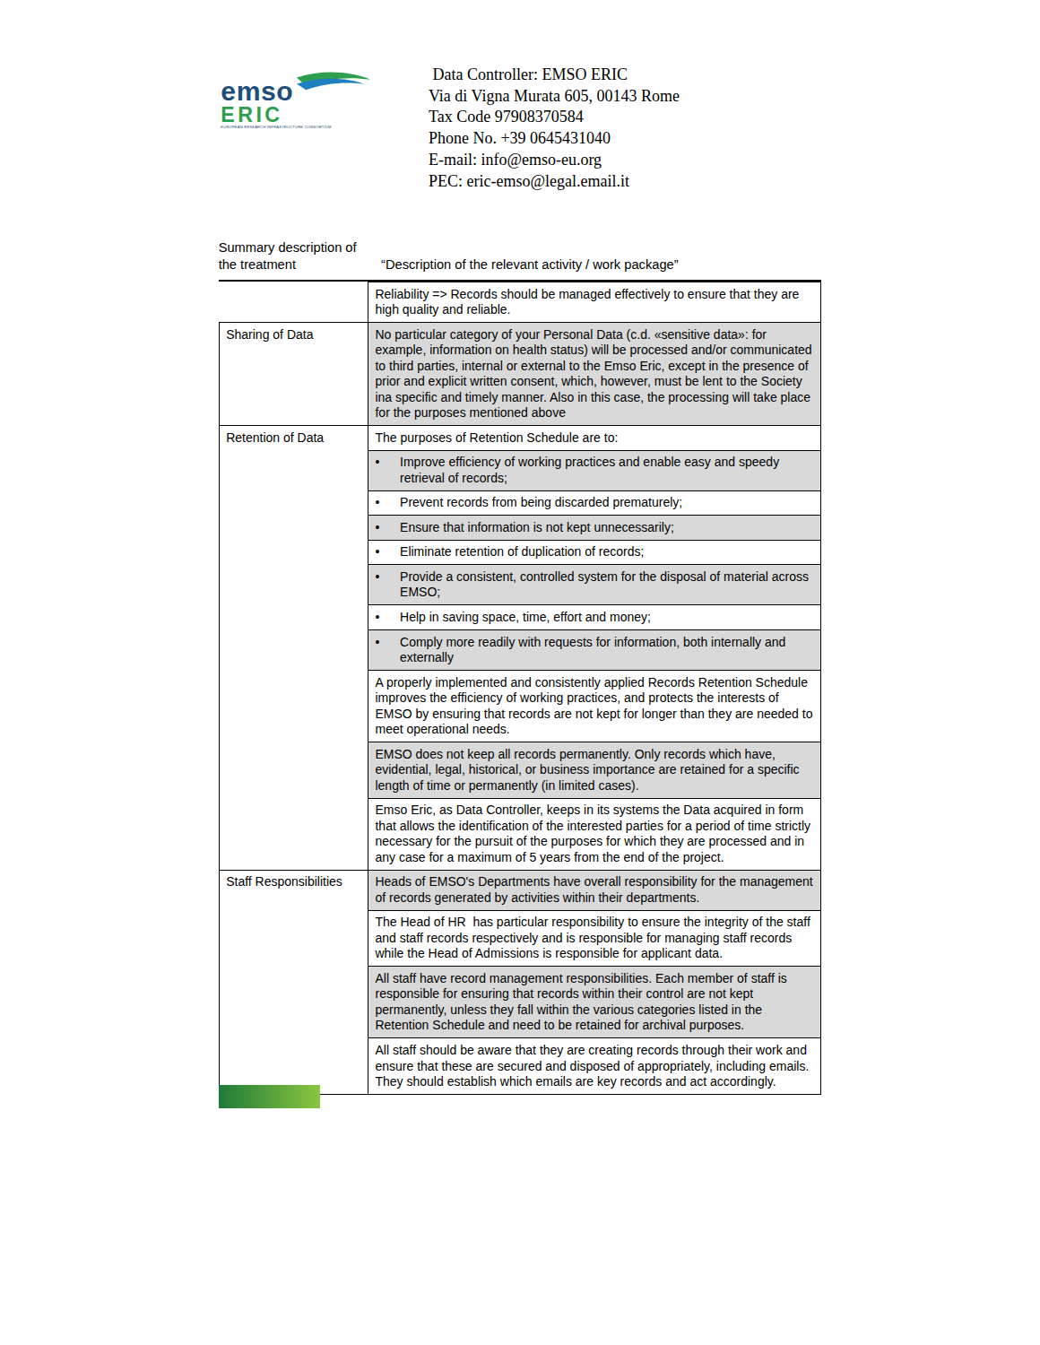emso ERIC EUROPEAN RESEARCH INFRASTRUCTURE CONSORTIUM
Data Controller: EMSO ERIC
Via di Vigna Murata 605, 00143 Rome
Tax Code 97908370584
Phone No. +39 0645431040
E-mail: info@emso-eu.org
PEC: eric-emso@legal.email.it
Summary description of the treatment
“Description of the relevant activity / work package”
| | Reliability => Records should be managed effectively to ensure that they are high quality and reliable. |
| Sharing of Data | No particular category of your Personal Data (c.d. «sensitive data»: for example, information on health status) will be processed and/or communicated to third parties, internal or external to the Emso Eric, except in the presence of prior and explicit written consent, which, however, must be lent to the Society ina specific and timely manner. Also in this case, the processing will take place for the purposes mentioned above |
| Retention of Data | The purposes of Retention Schedule are to: |
| • Improve efficiency of working practices and enable easy and speedy retrieval of records; |
| • Prevent records from being discarded prematurely; |
| • Ensure that information is not kept unnecessarily; |
| • Eliminate retention of duplication of records; |
| • Provide a consistent, controlled system for the disposal of material across EMSO; |
| • Help in saving space, time, effort and money; |
| • Comply more readily with requests for information, both internally and externally |
| A properly implemented and consistently applied Records Retention Schedule improves the efficiency of working practices, and protects the interests of EMSO by ensuring that records are not kept for longer than they are needed to meet operational needs. |
| EMSO does not keep all records permanently. Only records which have, evidential, legal, historical, or business importance are retained for a specific length of time or permanently (in limited cases). |
| Emso Eric, as Data Controller, keeps in its systems the Data acquired in form that allows the identification of the interested parties for a period of time strictly necessary for the pursuit of the purposes for which they are processed and in any case for a maximum of 5 years from the end of the project. |
| Staff Responsibilities | Heads of EMSO's Departments have overall responsibility for the management of records generated by activities within their departments. |
| The Head of HR has particular responsibility to ensure the integrity of the staff and staff records respectively and is responsible for managing staff records while the Head of Admissions is responsible for applicant data. |
| All staff have record management responsibilities. Each member of staff is responsible for ensuring that records within their control are not kept permanently, unless they fall within the various categories listed in the Retention Schedule and need to be retained for archival purposes. |
| All staff should be aware that they are creating records through their work and ensure that these are secured and disposed of appropriately, including emails. They should establish which emails are key records and act accordingly. |